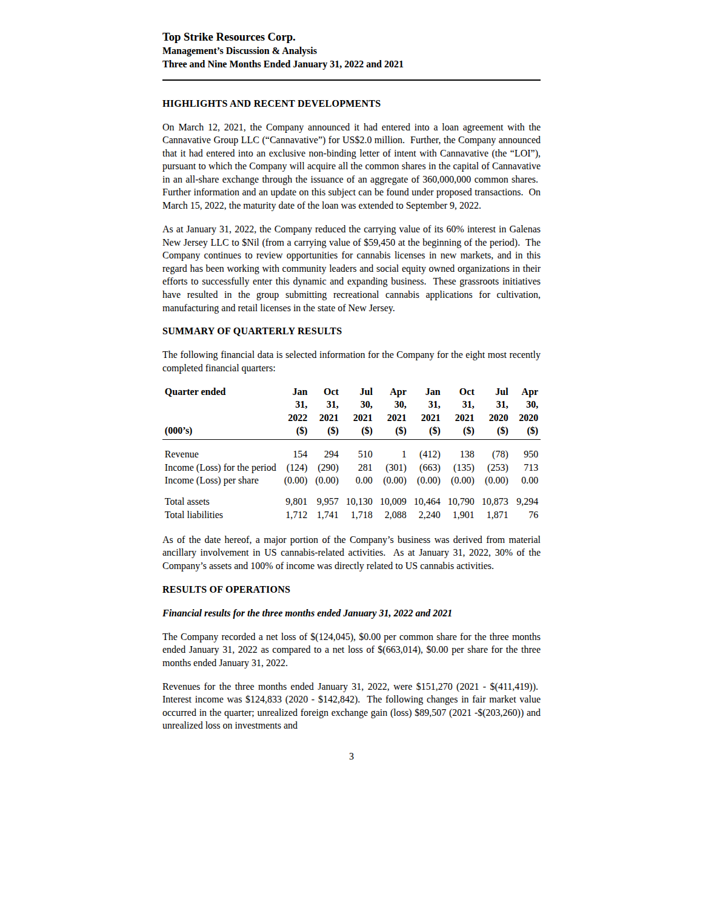Top Strike Resources Corp.
Management’s Discussion & Analysis
Three and Nine Months Ended January 31, 2022 and 2021
HIGHLIGHTS AND RECENT DEVELOPMENTS
On March 12, 2021, the Company announced it had entered into a loan agreement with the Cannavative Group LLC (“Cannavative”) for US$2.0 million. Further, the Company announced that it had entered into an exclusive non-binding letter of intent with Cannavative (the “LOI”), pursuant to which the Company will acquire all the common shares in the capital of Cannavative in an all-share exchange through the issuance of an aggregate of 360,000,000 common shares. Further information and an update on this subject can be found under proposed transactions. On March 15, 2022, the maturity date of the loan was extended to September 9, 2022.
As at January 31, 2022, the Company reduced the carrying value of its 60% interest in Galenas New Jersey LLC to $Nil (from a carrying value of $59,450 at the beginning of the period). The Company continues to review opportunities for cannabis licenses in new markets, and in this regard has been working with community leaders and social equity owned organizations in their efforts to successfully enter this dynamic and expanding business. These grassroots initiatives have resulted in the group submitting recreational cannabis applications for cultivation, manufacturing and retail licenses in the state of New Jersey.
SUMMARY OF QUARTERLY RESULTS
The following financial data is selected information for the Company for the eight most recently completed financial quarters:
| Quarter ended | Jan | Oct | Jul | Apr | Jan | Oct | Jul | Apr |
| --- | --- | --- | --- | --- | --- | --- | --- | --- |
| | 31, | 31, | 30, | 30, | 31, | 31, | 31, | 30, |
| | 2022 | 2021 | 2021 | 2021 | 2021 | 2021 | 2020 | 2020 |
| (000’s) | ($) | ($) | ($) | ($) | ($) | ($) | ($) | ($) |
| Revenue | 154 | 294 | 510 | 1 | (412) | 138 | (78) | 950 |
| Income (Loss) for the period | (124) | (290) | 281 | (301) | (663) | (135) | (253) | 713 |
| Income (Loss) per share | (0.00) | (0.00) | 0.00 | (0.00) | (0.00) | (0.00) | (0.00) | 0.00 |
| Total assets | 9,801 | 9,957 | 10,130 | 10,009 | 10,464 | 10,790 | 10,873 | 9,294 |
| Total liabilities | 1,712 | 1,741 | 1,718 | 2,088 | 2,240 | 1,901 | 1,871 | 76 |
As of the date hereof, a major portion of the Company’s business was derived from material ancillary involvement in US cannabis-related activities. As at January 31, 2022, 30% of the Company’s assets and 100% of income was directly related to US cannabis activities.
RESULTS OF OPERATIONS
Financial results for the three months ended January 31, 2022 and 2021
The Company recorded a net loss of $(124,045), $0.00 per common share for the three months ended January 31, 2022 as compared to a net loss of $(663,014), $0.00 per share for the three months ended January 31, 2022.
Revenues for the three months ended January 31, 2022, were $151,270 (2021 - $(411,419)). Interest income was $124,833 (2020 - $142,842). The following changes in fair market value occurred in the quarter; unrealized foreign exchange gain (loss) $89,507 (2021 -$(203,260)) and unrealized loss on investments and
3